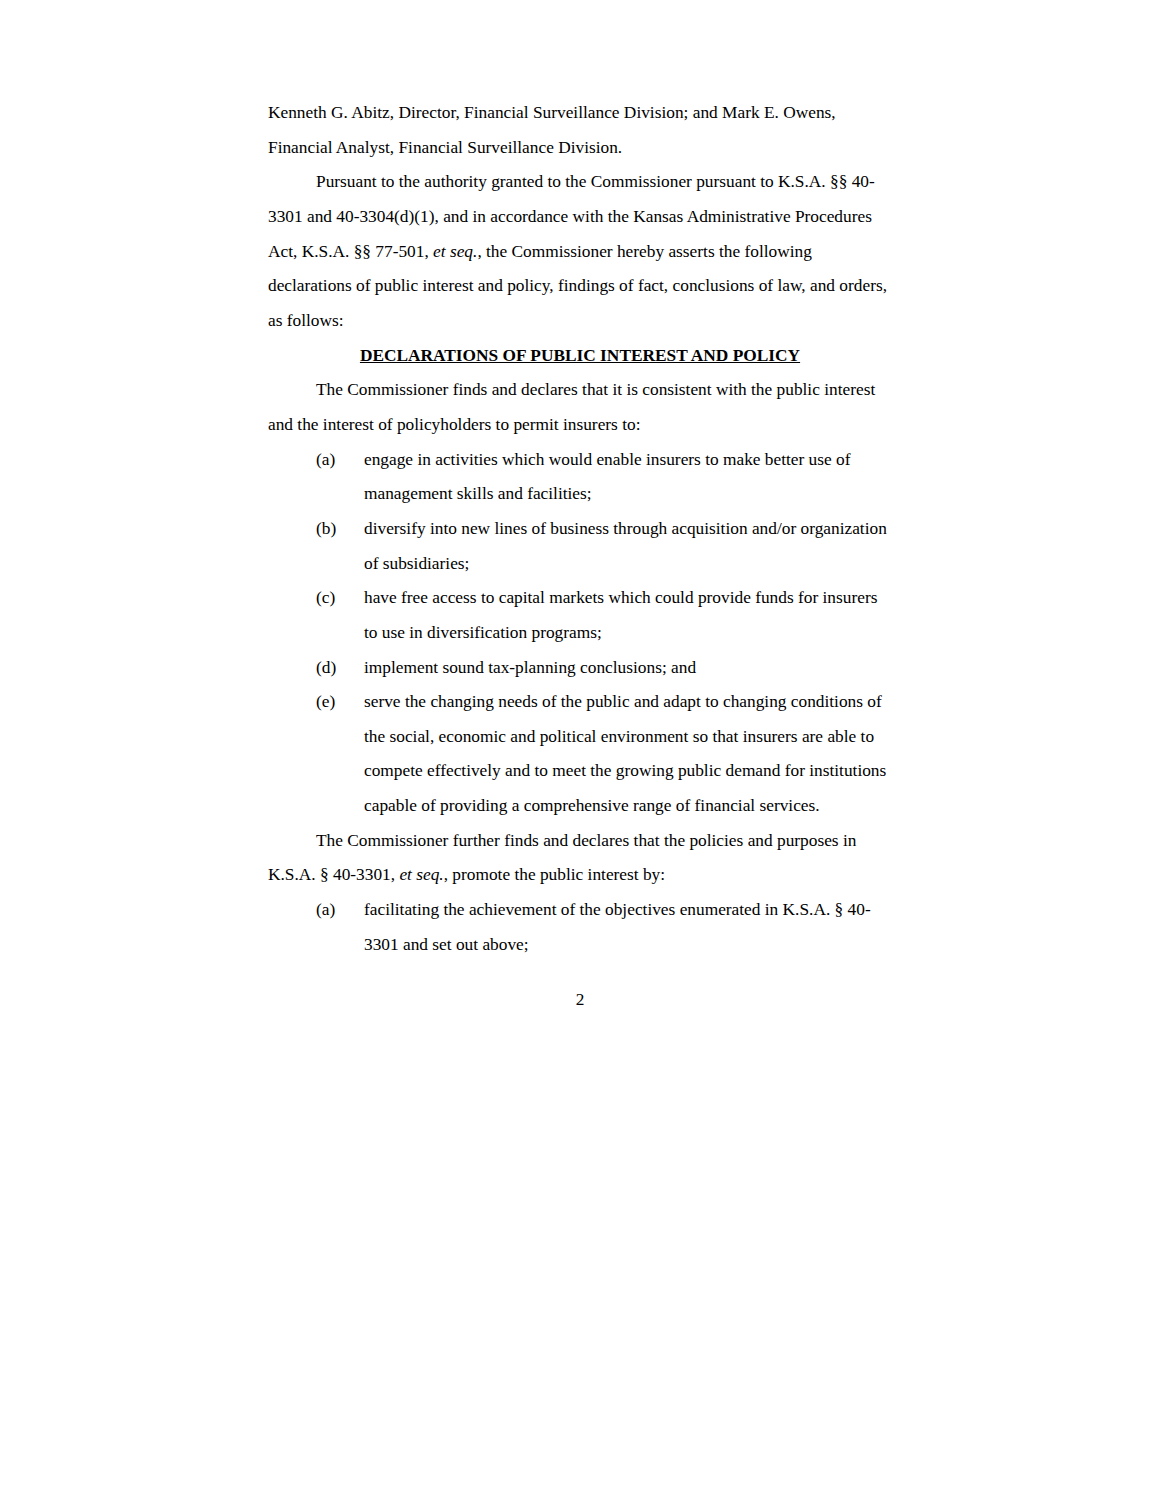Kenneth G. Abitz, Director, Financial Surveillance Division; and Mark E. Owens, Financial Analyst, Financial Surveillance Division.
Pursuant to the authority granted to the Commissioner pursuant to K.S.A. §§ 40-3301 and 40-3304(d)(1), and in accordance with the Kansas Administrative Procedures Act, K.S.A. §§ 77-501, et seq., the Commissioner hereby asserts the following declarations of public interest and policy, findings of fact, conclusions of law, and orders, as follows:
DECLARATIONS OF PUBLIC INTEREST AND POLICY
The Commissioner finds and declares that it is consistent with the public interest and the interest of policyholders to permit insurers to:
(a) engage in activities which would enable insurers to make better use of management skills and facilities;
(b) diversify into new lines of business through acquisition and/or organization of subsidiaries;
(c) have free access to capital markets which could provide funds for insurers to use in diversification programs;
(d) implement sound tax-planning conclusions; and
(e) serve the changing needs of the public and adapt to changing conditions of the social, economic and political environment so that insurers are able to compete effectively and to meet the growing public demand for institutions capable of providing a comprehensive range of financial services.
The Commissioner further finds and declares that the policies and purposes in K.S.A. § 40-3301, et seq., promote the public interest by:
(a) facilitating the achievement of the objectives enumerated in K.S.A. § 40-3301 and set out above;
2